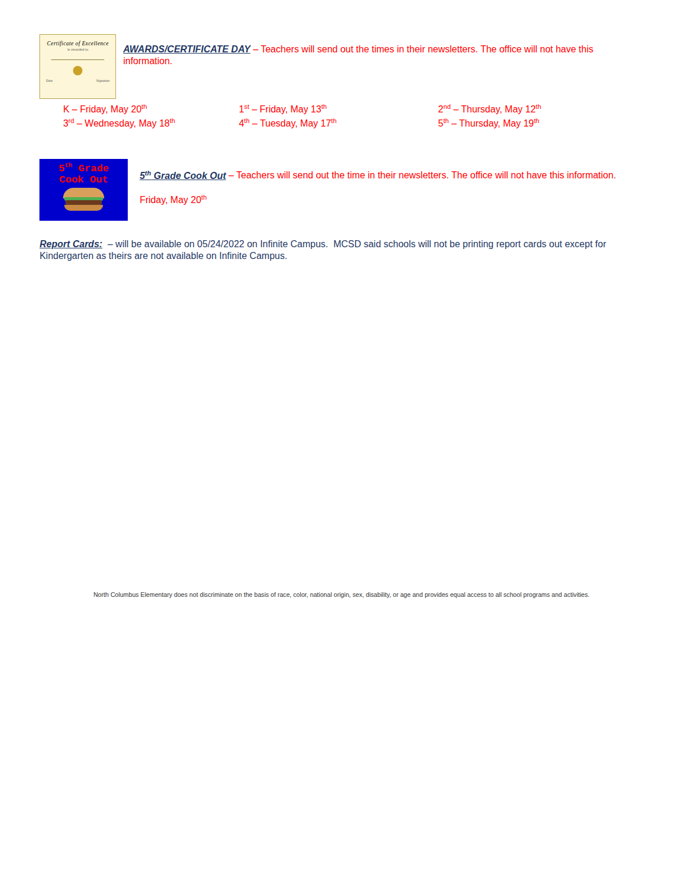Certificate of Excellence
is awarded to
Date Signature
AWARDS/CERTIFICATE DAY – Teachers will send out the times in their newsletters. The office will not have this information.
| K – Friday, May 20 th | 1 st – Friday, May 13 th | 2 nd – Thursday, May 12 th |
| 3 rd – Wednesday, May 18 th | 4 th – Tuesday, May 17 th | 5 th – Thursday, May 19 th |
5th Grade
Cook Out
5th Grade Cook Out – Teachers will send out the time in their newsletters. The office will not have this information.
Friday, May 20th
Report Cards: – will be available on 05/24/2022 on Infinite Campus. MCSD said schools will not be printing report cards out except for Kindergarten as theirs are not available on Infinite Campus.
North Columbus Elementary does not discriminate on the basis of race, color, national origin, sex, disability, or age and provides equal access to all school programs and activities.